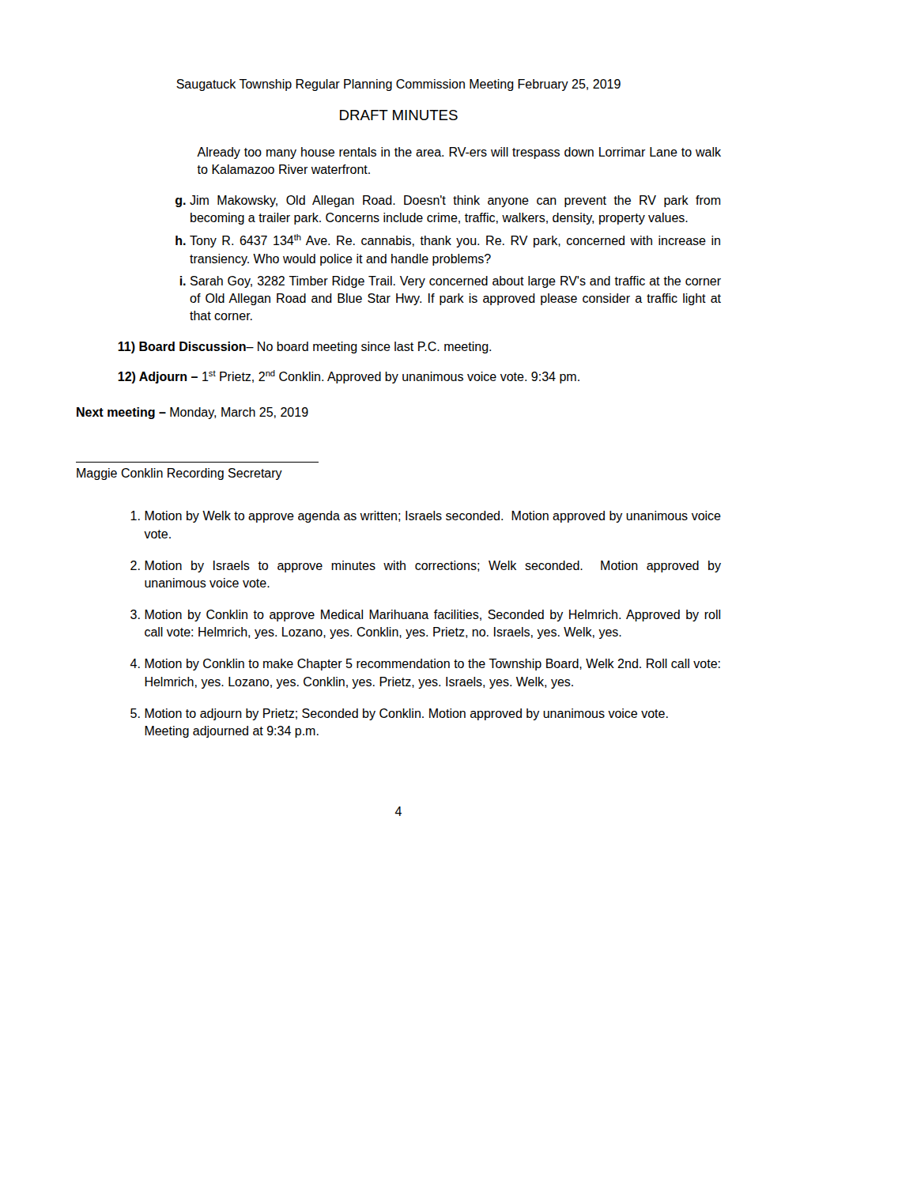Saugatuck Township Regular Planning Commission Meeting February 25, 2019
DRAFT MINUTES
Already too many house rentals in the area. RV-ers will trespass down Lorrimar Lane to walk to Kalamazoo River waterfront.
Jim Makowsky, Old Allegan Road. Doesn't think anyone can prevent the RV park from becoming a trailer park. Concerns include crime, traffic, walkers, density, property values.
Tony R. 6437 134th Ave. Re. cannabis, thank you. Re. RV park, concerned with increase in transiency. Who would police it and handle problems?
Sarah Goy, 3282 Timber Ridge Trail. Very concerned about large RV's and traffic at the corner of Old Allegan Road and Blue Star Hwy. If park is approved please consider a traffic light at that corner.
11) Board Discussion– No board meeting since last P.C. meeting.
12) Adjourn – 1st Prietz, 2nd Conklin. Approved by unanimous voice vote. 9:34 pm.
Next meeting – Monday, March 25, 2019
Maggie Conklin Recording Secretary
Motion by Welk to approve agenda as written; Israels seconded. Motion approved by unanimous voice vote.
Motion by Israels to approve minutes with corrections; Welk seconded. Motion approved by unanimous voice vote.
Motion by Conklin to approve Medical Marihuana facilities, Seconded by Helmrich. Approved by roll call vote: Helmrich, yes. Lozano, yes. Conklin, yes. Prietz, no. Israels, yes. Welk, yes.
Motion by Conklin to make Chapter 5 recommendation to the Township Board, Welk 2nd. Roll call vote: Helmrich, yes. Lozano, yes. Conklin, yes. Prietz, yes. Israels, yes. Welk, yes.
Motion to adjourn by Prietz; Seconded by Conklin. Motion approved by unanimous voice vote.
Meeting adjourned at 9:34 p.m.
4